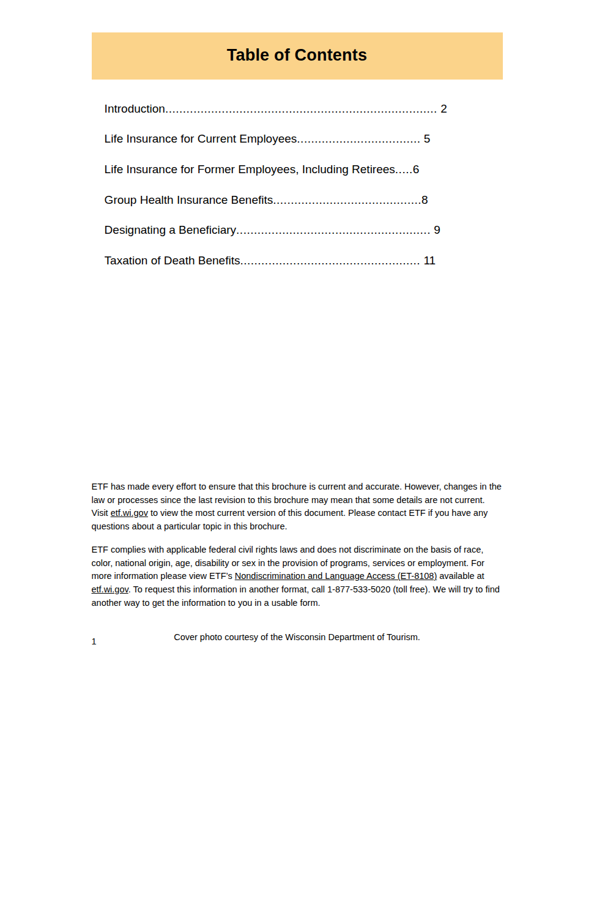Table of Contents
Introduction............................................................................. 2
Life Insurance for Current Employees................................... 5
Life Insurance for Former Employees, Including Retirees..... 6
Group Health Insurance Benefits.......................................... 8
Designating a Beneficiary....................................................... 9
Taxation of Death Benefits................................................... 11
ETF has made every effort to ensure that this brochure is current and accurate. However, changes in the law or processes since the last revision to this brochure may mean that some details are not current. Visit etf.wi.gov to view the most current version of this document. Please contact ETF if you have any questions about a particular topic in this brochure.
ETF complies with applicable federal civil rights laws and does not discriminate on the basis of race, color, national origin, age, disability or sex in the provision of programs, services or employment. For more information please view ETF’s Nondiscrimination and Language Access (ET-8108) available at etf.wi.gov. To request this information in another format, call 1-877-533-5020 (toll free). We will try to find another way to get the information to you in a usable form.
Cover photo courtesy of the Wisconsin Department of Tourism.
1